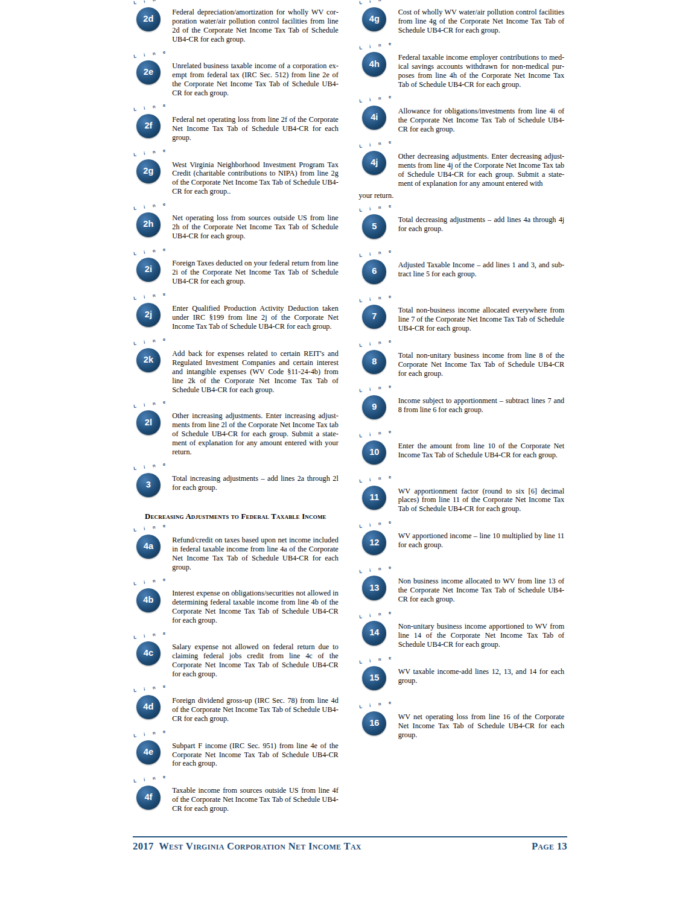L i n e 2d
Federal depreciation/amortization for wholly WV corporation water/air pollution control facilities from line 2d of the Corporate Net Income Tax Tab of Schedule UB4-CR for each group.
L i n e 2e
Unrelated business taxable income of a corporation exempt from federal tax (IRC Sec. 512) from line 2e of the Corporate Net Income Tax Tab of Schedule UB4-CR for each group.
L i n e 2f
Federal net operating loss from line 2f of the Corporate Net Income Tax Tab of Schedule UB4-CR for each group.
L i n e 2g
West Virginia Neighborhood Investment Program Tax Credit (charitable contributions to NIPA) from line 2g of the Corporate Net Income Tax Tab of Schedule UB4-CR for each group..
L i n e 2h
Net operating loss from sources outside US from line 2h of the Corporate Net Income Tax Tab of Schedule UB4-CR for each group.
L i n e 2i
Foreign Taxes deducted on your federal return from line 2i of the Corporate Net Income Tax Tab of Schedule UB4-CR for each group.
L i n e 2j
Enter Qualified Production Activity Deduction taken under IRC §199 from line 2j of the Corporate Net Income Tax Tab of Schedule UB4-CR for each group.
L i n e 2k
Add back for expenses related to certain REIT's and Regulated Investment Companies and certain interest and intangible expenses (WV Code §11-24-4b) from line 2k of the Corporate Net Income Tax Tab of Schedule UB4-CR for each group.
L i n e 2l
Other increasing adjustments. Enter increasing adjustments from line 2l of the Corporate Net Income Tax tab of Schedule UB4-CR for each group. Submit a statement of explanation for any amount entered with your return.
L i n e 3
Total increasing adjustments – add lines 2a through 2l for each group.
Decreasing Adjustments to Federal Taxable Income
L i n e 4a
Refund/credit on taxes based upon net income included in federal taxable income from line 4a of the Corporate Net Income Tax Tab of Schedule UB4-CR for each group.
L i n e 4b
Interest expense on obligations/securities not allowed in determining federal taxable income from line 4b of the Corporate Net Income Tax Tab of Schedule UB4-CR for each group.
L i n e 4c
Salary expense not allowed on federal return due to claiming federal jobs credit from line 4c of the Corporate Net Income Tax Tab of Schedule UB4-CR for each group.
L i n e 4d
Foreign dividend gross-up (IRC Sec. 78) from line 4d of the Corporate Net Income Tax Tab of Schedule UB4-CR for each group.
L i n e 4e
Subpart F income (IRC Sec. 951) from line 4e of the Corporate Net Income Tax Tab of Schedule UB4-CR for each group.
L i n e 4f
Taxable income from sources outside US from line 4f of the Corporate Net Income Tax Tab of Schedule UB4-CR for each group.
L i n e 4g
Cost of wholly WV water/air pollution control facilities from line 4g of the Corporate Net Income Tax Tab of Schedule UB4-CR for each group.
L i n e 4h
Federal taxable income employer contributions to medical savings accounts withdrawn for non-medical purposes from line 4h of the Corporate Net Income Tax Tab of Schedule UB4-CR for each group.
L i n e 4i
Allowance for obligations/investments from line 4i of the Corporate Net Income Tax Tab of Schedule UB4-CR for each group.
L i n e 4j
Other decreasing adjustments. Enter decreasing adjustments from line 4j of the Corporate Net Income Tax tab of Schedule UB4-CR for each group. Submit a statement of explanation for any amount entered with
your return.
L i n e 5
Total decreasing adjustments – add lines 4a through 4j for each group.
L i n e 6
Adjusted Taxable Income – add lines 1 and 3, and subtract line 5 for each group.
L i n e 7
Total non-business income allocated everywhere from line 7 of the Corporate Net Income Tax Tab of Schedule UB4-CR for each group.
L i n e 8
Total non-unitary business income from line 8 of the Corporate Net Income Tax Tab of Schedule UB4-CR for each group.
L i n e 9
Income subject to apportionment – subtract lines 7 and 8 from line 6 for each group.
L i n e 10
Enter the amount from line 10 of the Corporate Net Income Tax Tab of Schedule UB4-CR for each group.
L i n e 11
WV apportionment factor (round to six [6] decimal places) from line 11 of the Corporate Net Income Tax Tab of Schedule UB4-CR for each group.
L i n e 12
WV apportioned income – line 10 multiplied by line 11 for each group.
L i n e 13
Non business income allocated to WV from line 13 of the Corporate Net Income Tax Tab of Schedule UB4-CR for each group.
L i n e 14
Non-unitary business income apportioned to WV from line 14 of the Corporate Net Income Tax Tab of Schedule UB4-CR for each group.
L i n e 15
WV taxable income-add lines 12, 13, and 14 for each group.
L i n e 16
WV net operating loss from line 16 of the Corporate Net Income Tax Tab of Schedule UB4-CR for each group.
2017 West Virginia Corporation Net Income Tax
Page 13